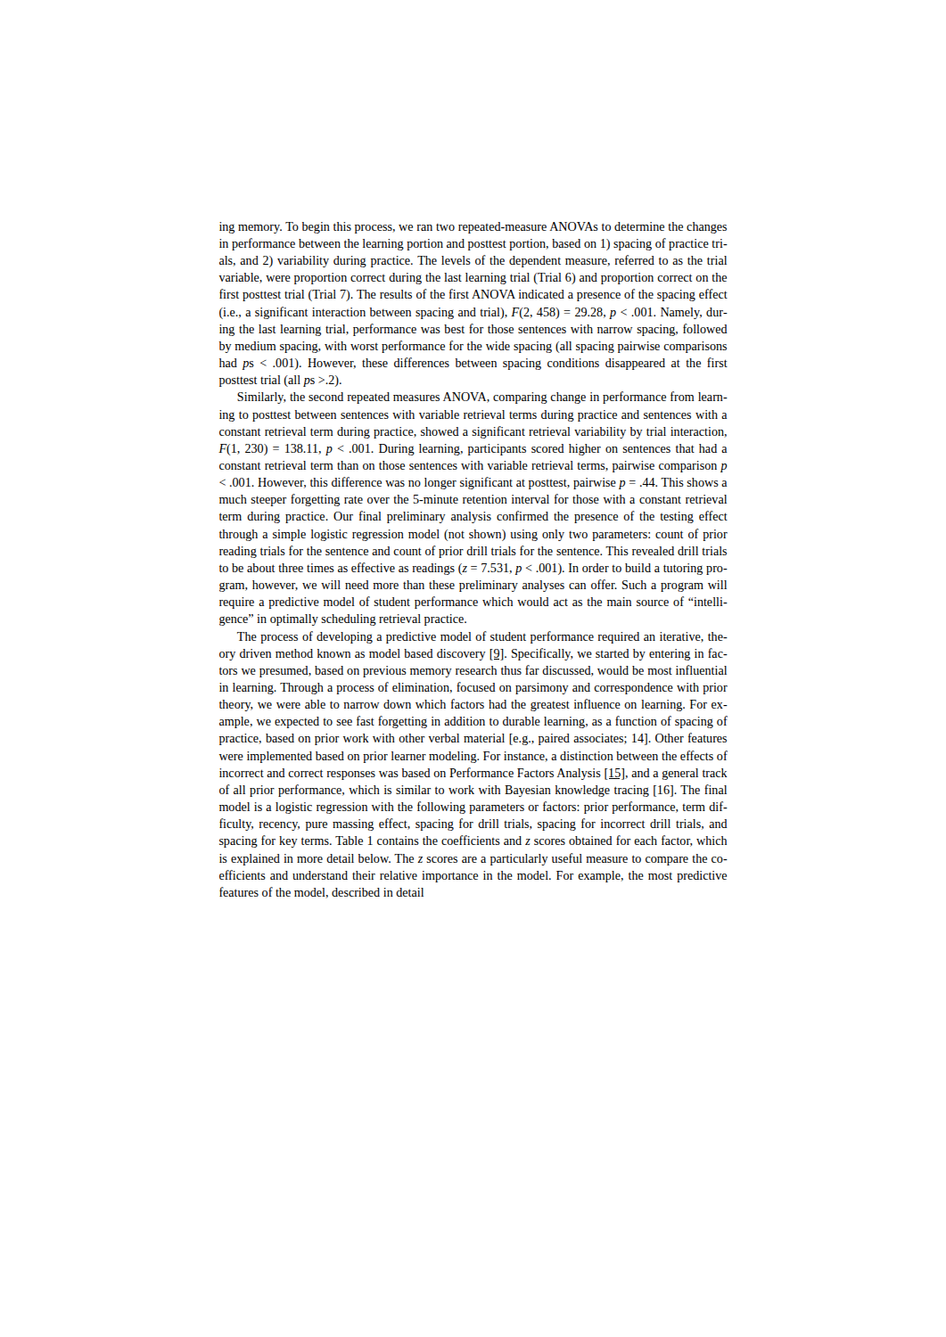ing memory. To begin this process, we ran two repeated-measure ANOVAs to determine the changes in performance between the learning portion and posttest portion, based on 1) spacing of practice trials, and 2) variability during practice. The levels of the dependent measure, referred to as the trial variable, were proportion correct during the last learning trial (Trial 6) and proportion correct on the first posttest trial (Trial 7). The results of the first ANOVA indicated a presence of the spacing effect (i.e., a significant interaction between spacing and trial), F(2, 458) = 29.28, p < .001. Namely, during the last learning trial, performance was best for those sentences with narrow spacing, followed by medium spacing, with worst performance for the wide spacing (all spacing pairwise comparisons had ps < .001). However, these differences between spacing conditions disappeared at the first posttest trial (all ps >.2).
Similarly, the second repeated measures ANOVA, comparing change in performance from learning to posttest between sentences with variable retrieval terms during practice and sentences with a constant retrieval term during practice, showed a significant retrieval variability by trial interaction, F(1, 230) = 138.11, p < .001. During learning, participants scored higher on sentences that had a constant retrieval term than on those sentences with variable retrieval terms, pairwise comparison p < .001. However, this difference was no longer significant at posttest, pairwise p = .44. This shows a much steeper forgetting rate over the 5-minute retention interval for those with a constant retrieval term during practice. Our final preliminary analysis confirmed the presence of the testing effect through a simple logistic regression model (not shown) using only two parameters: count of prior reading trials for the sentence and count of prior drill trials for the sentence. This revealed drill trials to be about three times as effective as readings (z = 7.531, p < .001). In order to build a tutoring program, however, we will need more than these preliminary analyses can offer. Such a program will require a predictive model of student performance which would act as the main source of “intelligence” in optimally scheduling retrieval practice.
The process of developing a predictive model of student performance required an iterative, theory driven method known as model based discovery [9]. Specifically, we started by entering in factors we presumed, based on previous memory research thus far discussed, would be most influential in learning. Through a process of elimination, focused on parsimony and correspondence with prior theory, we were able to narrow down which factors had the greatest influence on learning. For example, we expected to see fast forgetting in addition to durable learning, as a function of spacing of practice, based on prior work with other verbal material [e.g., paired associates; 14]. Other features were implemented based on prior learner modeling. For instance, a distinction between the effects of incorrect and correct responses was based on Performance Factors Analysis [15], and a general track of all prior performance, which is similar to work with Bayesian knowledge tracing [16]. The final model is a logistic regression with the following parameters or factors: prior performance, term difficulty, recency, pure massing effect, spacing for drill trials, spacing for incorrect drill trials, and spacing for key terms. Table 1 contains the coefficients and z scores obtained for each factor, which is explained in more detail below. The z scores are a particularly useful measure to compare the coefficients and understand their relative importance in the model. For example, the most predictive features of the model, described in detail